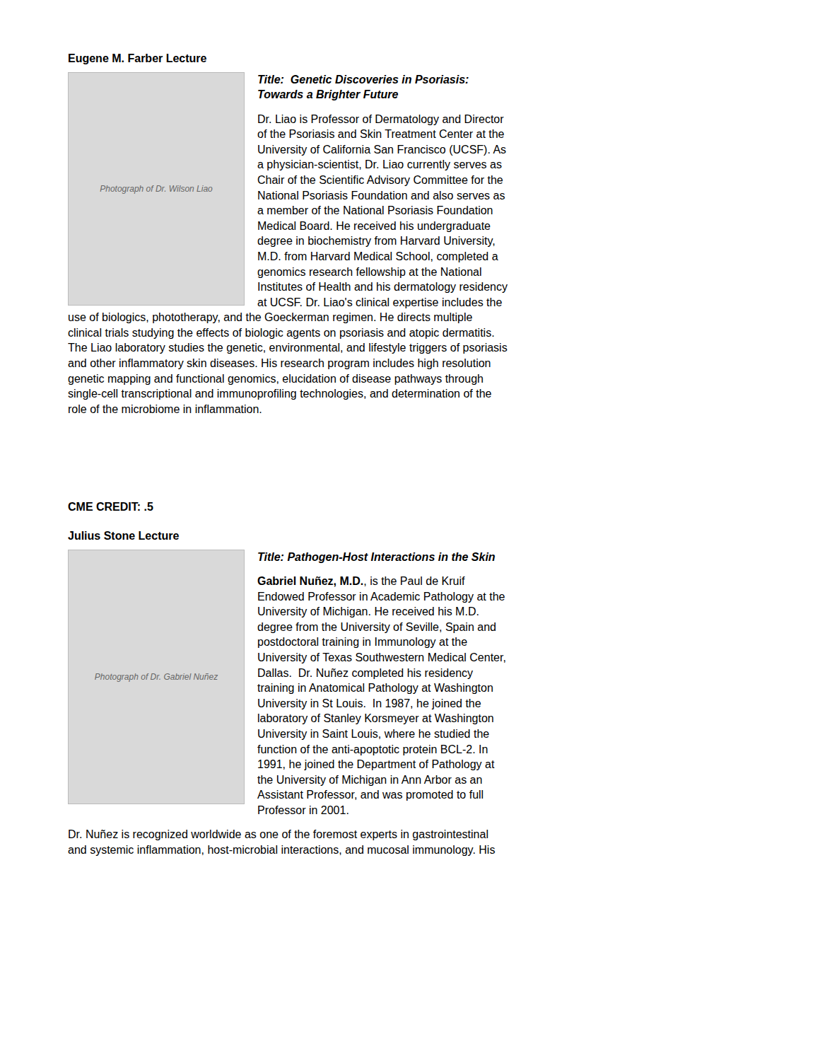Eugene M. Farber Lecture
Photograph of Dr. Wilson Liao
Title: Genetic Discoveries in Psoriasis: Towards a Brighter Future
Dr. Liao is Professor of Dermatology and Director of the Psoriasis and Skin Treatment Center at the University of California San Francisco (UCSF). As a physician-scientist, Dr. Liao currently serves as Chair of the Scientific Advisory Committee for the National Psoriasis Foundation and also serves as a member of the National Psoriasis Foundation Medical Board. He received his undergraduate degree in biochemistry from Harvard University, M.D. from Harvard Medical School, completed a genomics research fellowship at the National Institutes of Health and his dermatology residency at UCSF. Dr. Liao's clinical expertise includes the use of biologics, phototherapy, and the Goeckerman regimen. He directs multiple clinical trials studying the effects of biologic agents on psoriasis and atopic dermatitis. The Liao laboratory studies the genetic, environmental, and lifestyle triggers of psoriasis and other inflammatory skin diseases. His research program includes high resolution genetic mapping and functional genomics, elucidation of disease pathways through single-cell transcriptional and immunoprofiling technologies, and determination of the role of the microbiome in inflammation.
CME CREDIT: .5
Julius Stone Lecture
Photograph of Dr. Gabriel Nuñez
Title: Pathogen-Host Interactions in the Skin
Gabriel Nuñez, M.D., is the Paul de Kruif Endowed Professor in Academic Pathology at the University of Michigan. He received his M.D. degree from the University of Seville, Spain and postdoctoral training in Immunology at the University of Texas Southwestern Medical Center, Dallas. Dr. Nuñez completed his residency training in Anatomical Pathology at Washington University in St Louis. In 1987, he joined the laboratory of Stanley Korsmeyer at Washington University in Saint Louis, where he studied the function of the anti-apoptotic protein BCL-2. In 1991, he joined the Department of Pathology at the University of Michigan in Ann Arbor as an Assistant Professor, and was promoted to full Professor in 2001.
Dr. Nuñez is recognized worldwide as one of the foremost experts in gastrointestinal and systemic inflammation, host-microbial interactions, and mucosal immunology. His